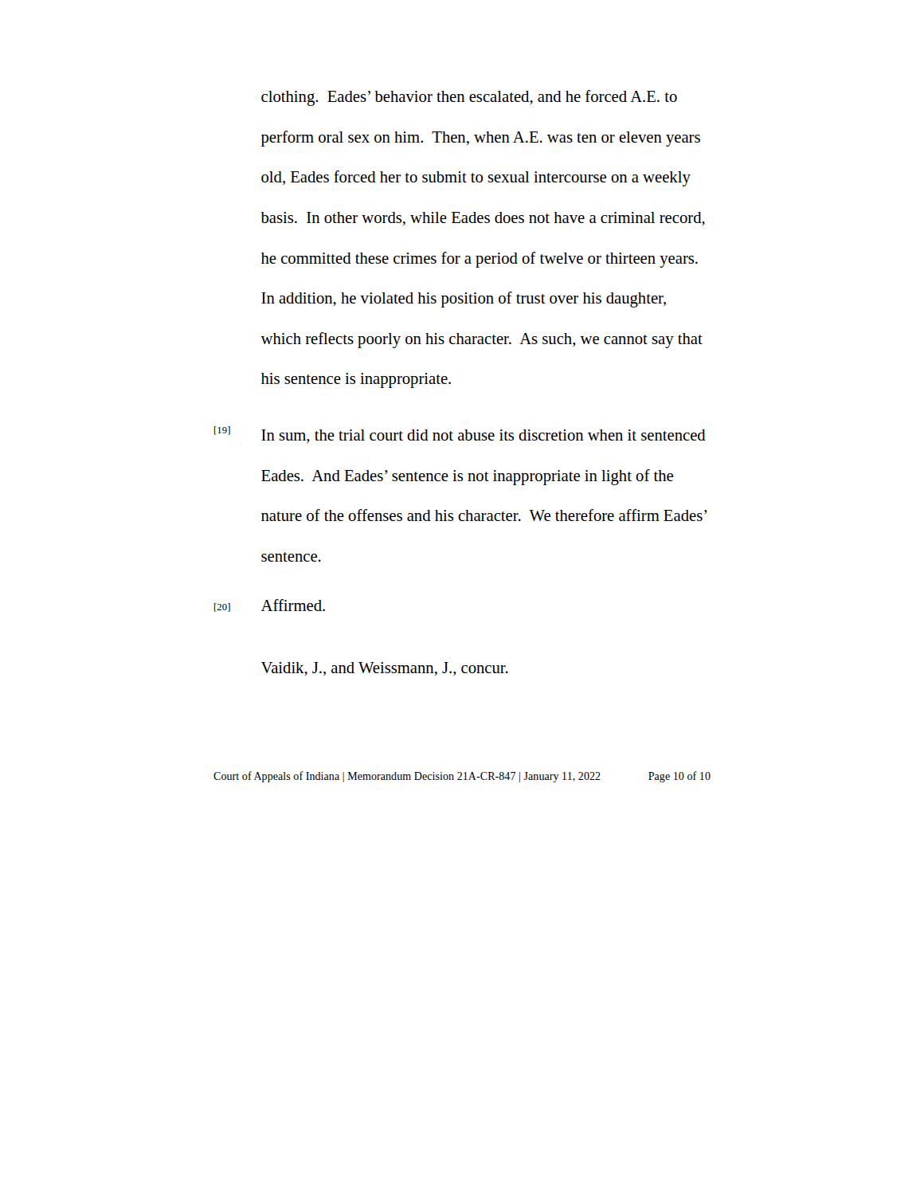clothing. Eades’ behavior then escalated, and he forced A.E. to perform oral sex on him. Then, when A.E. was ten or eleven years old, Eades forced her to submit to sexual intercourse on a weekly basis. In other words, while Eades does not have a criminal record, he committed these crimes for a period of twelve or thirteen years. In addition, he violated his position of trust over his daughter, which reflects poorly on his character. As such, we cannot say that his sentence is inappropriate.
[19]
In sum, the trial court did not abuse its discretion when it sentenced Eades. And Eades’ sentence is not inappropriate in light of the nature of the offenses and his character. We therefore affirm Eades’ sentence.
[20]
Affirmed.
Vaidik, J., and Weissmann, J., concur.
Court of Appeals of Indiana | Memorandum Decision 21A-CR-847 | January 11, 2022 Page 10 of 10